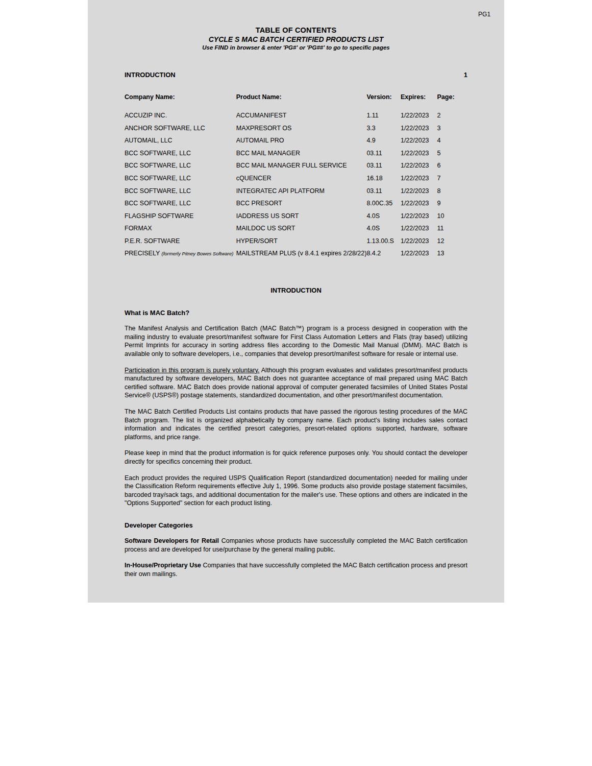PG1
TABLE OF CONTENTS
CYCLE S MAC BATCH CERTIFIED PRODUCTS LIST
Use FIND in browser & enter 'PG#' or 'PG##' to go to specific pages
INTRODUCTION 1
| Company Name: | Product Name: | Version: | Expires: | Page: |
| --- | --- | --- | --- | --- |
| ACCUZIP INC. | ACCUMANIFEST | 1.11 | 1/22/2023 | 2 |
| ANCHOR SOFTWARE, LLC | MAXPRESORT OS | 3.3 | 1/22/2023 | 3 |
| AUTOMAIL, LLC | AUTOMAIL PRO | 4.9 | 1/22/2023 | 4 |
| BCC SOFTWARE, LLC | BCC MAIL MANAGER | 03.11 | 1/22/2023 | 5 |
| BCC SOFTWARE, LLC | BCC MAIL MANAGER FULL SERVICE | 03.11 | 1/22/2023 | 6 |
| BCC SOFTWARE, LLC | cQUENCER | 16.18 | 1/22/2023 | 7 |
| BCC SOFTWARE, LLC | INTEGRATEC API PLATFORM | 03.11 | 1/22/2023 | 8 |
| BCC SOFTWARE, LLC | BCC PRESORT | 8.00C.35 | 1/22/2023 | 9 |
| FLAGSHIP SOFTWARE | IADDRESS US SORT | 4.0S | 1/22/2023 | 10 |
| FORMAX | MAILDOC US SORT | 4.0S | 1/22/2023 | 11 |
| P.E.R. SOFTWARE | HYPER/SORT | 1.13.00.S | 1/22/2023 | 12 |
| PRECISELY (formerly Pitney Bowes Software) | MAILSTREAM PLUS (v 8.4.1 expires 2/28/22) | 8.4.2 | 1/22/2023 | 13 |
INTRODUCTION
What is MAC Batch?
The Manifest Analysis and Certification Batch (MAC Batch™) program is a process designed in cooperation with the mailing industry to evaluate presort/manifest software for First Class Automation Letters and Flats (tray based) utilizing Permit Imprints for accuracy in sorting address files according to the Domestic Mail Manual (DMM). MAC Batch is available only to software developers, i.e., companies that develop presort/manifest software for resale or internal use.
Participation in this program is purely voluntary. Although this program evaluates and validates presort/manifest products manufactured by software developers, MAC Batch does not guarantee acceptance of mail prepared using MAC Batch certified software. MAC Batch does provide national approval of computer generated facsimiles of United States Postal Service® (USPS®) postage statements, standardized documentation, and other presort/manifest documentation.
The MAC Batch Certified Products List contains products that have passed the rigorous testing procedures of the MAC Batch program. The list is organized alphabetically by company name. Each product's listing includes sales contact information and indicates the certified presort categories, presort-related options supported, hardware, software platforms, and price range.
Please keep in mind that the product information is for quick reference purposes only. You should contact the developer directly for specifics concerning their product.
Each product provides the required USPS Qualification Report (standardized documentation) needed for mailing under the Classification Reform requirements effective July 1, 1996. Some products also provide postage statement facsimiles, barcoded tray/sack tags, and additional documentation for the mailer's use. These options and others are indicated in the "Options Supported" section for each product listing.
Developer Categories
Software Developers for Retail Companies whose products have successfully completed the MAC Batch certification process and are developed for use/purchase by the general mailing public.
In-House/Proprietary Use Companies that have successfully completed the MAC Batch certification process and presort their own mailings.